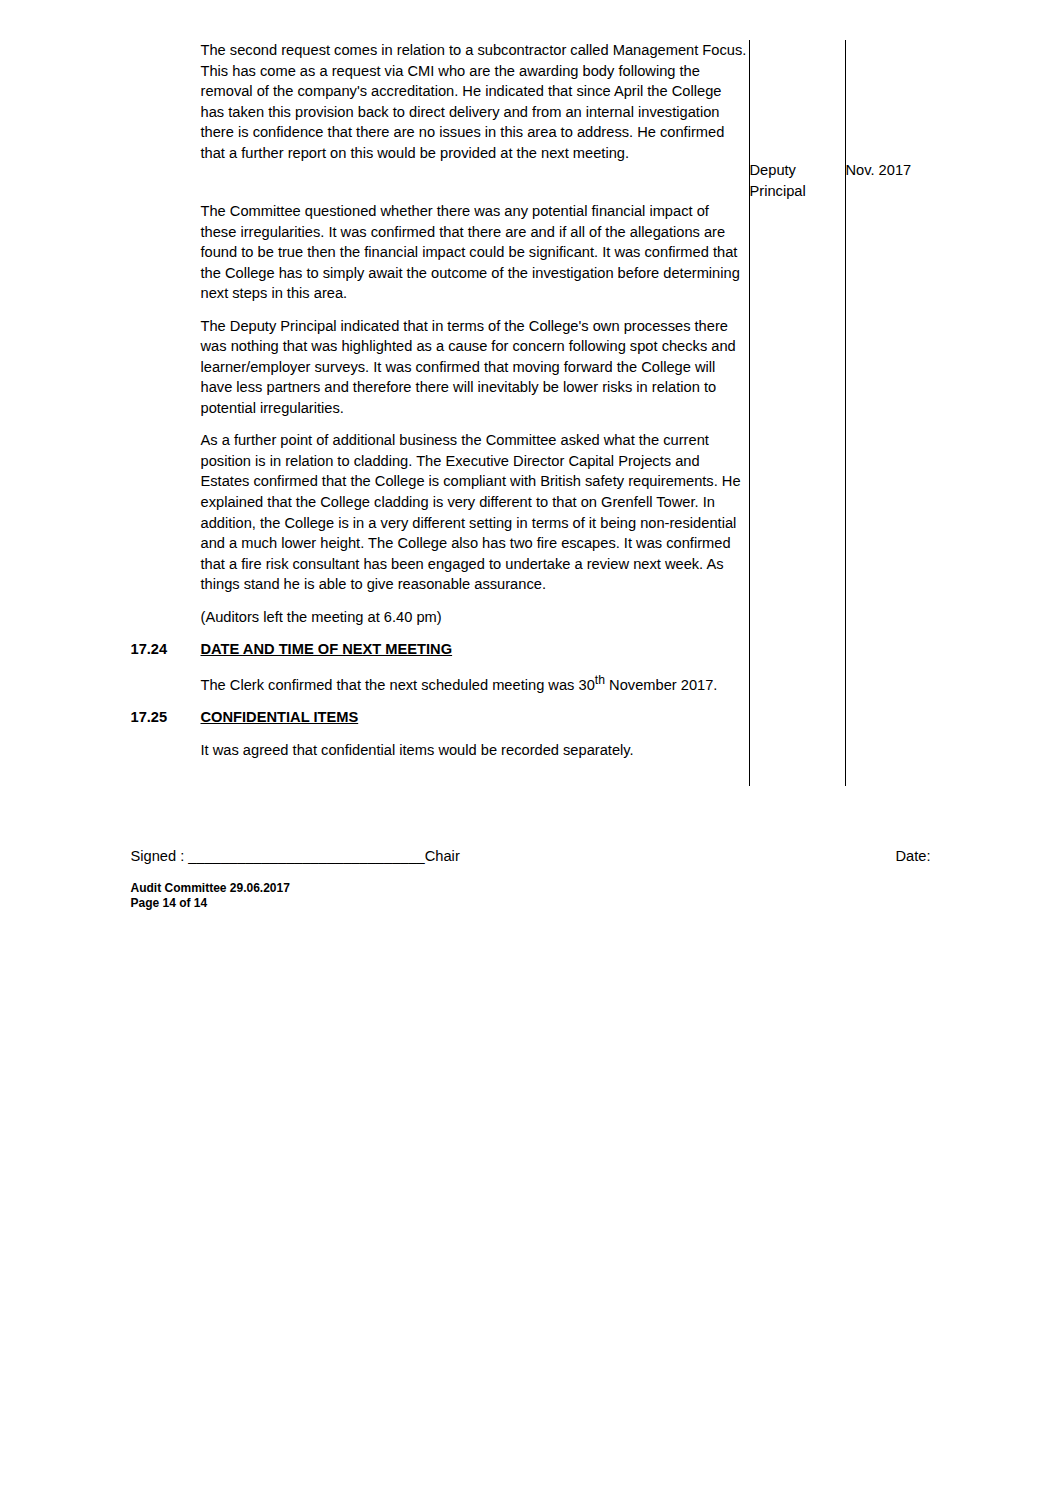| | The second request comes in relation to a subcontractor called Management Focus. This has come as a request via CMI who are the awarding body following the removal of the company's accreditation. He indicated that since April the College has taken this provision back to direct delivery and from an internal investigation there is confidence that there are no issues in this area to address. He confirmed that a further report on this would be provided at the next meeting. | Deputy Principal | Nov. 2017 |
| | The Committee questioned whether there was any potential financial impact of these irregularities. It was confirmed that there are and if all of the allegations are found to be true then the financial impact could be significant. It was confirmed that the College has to simply await the outcome of the investigation before determining next steps in this area. The Deputy Principal indicated that in terms of the College's own processes there was nothing that was highlighted as a cause for concern following spot checks and learner/employer surveys. It was confirmed that moving forward the College will have less partners and therefore there will inevitably be lower risks in relation to potential irregularities. As a further point of additional business the Committee asked what the current position is in relation to cladding. The Executive Director Capital Projects and Estates confirmed that the College is compliant with British safety requirements. He explained that the College cladding is very different to that on Grenfell Tower. In addition, the College is in a very different setting in terms of it being non-residential and a much lower height. The College also has two fire escapes. It was confirmed that a fire risk consultant has been engaged to undertake a review next week. As things stand he is able to give reasonable assurance. (Auditors left the meeting at 6.40 pm) | | |
| 17.24 | DATE AND TIME OF NEXT MEETING The Clerk confirmed that the next scheduled meeting was 30 th November 2017. | | |
| 17.25 | CONFIDENTIAL ITEMS It was agreed that confidential items would be recorded separately. | | |
Signed : _____________________________Chair Date:
Audit Committee 29.06.2017
Page 14 of 14